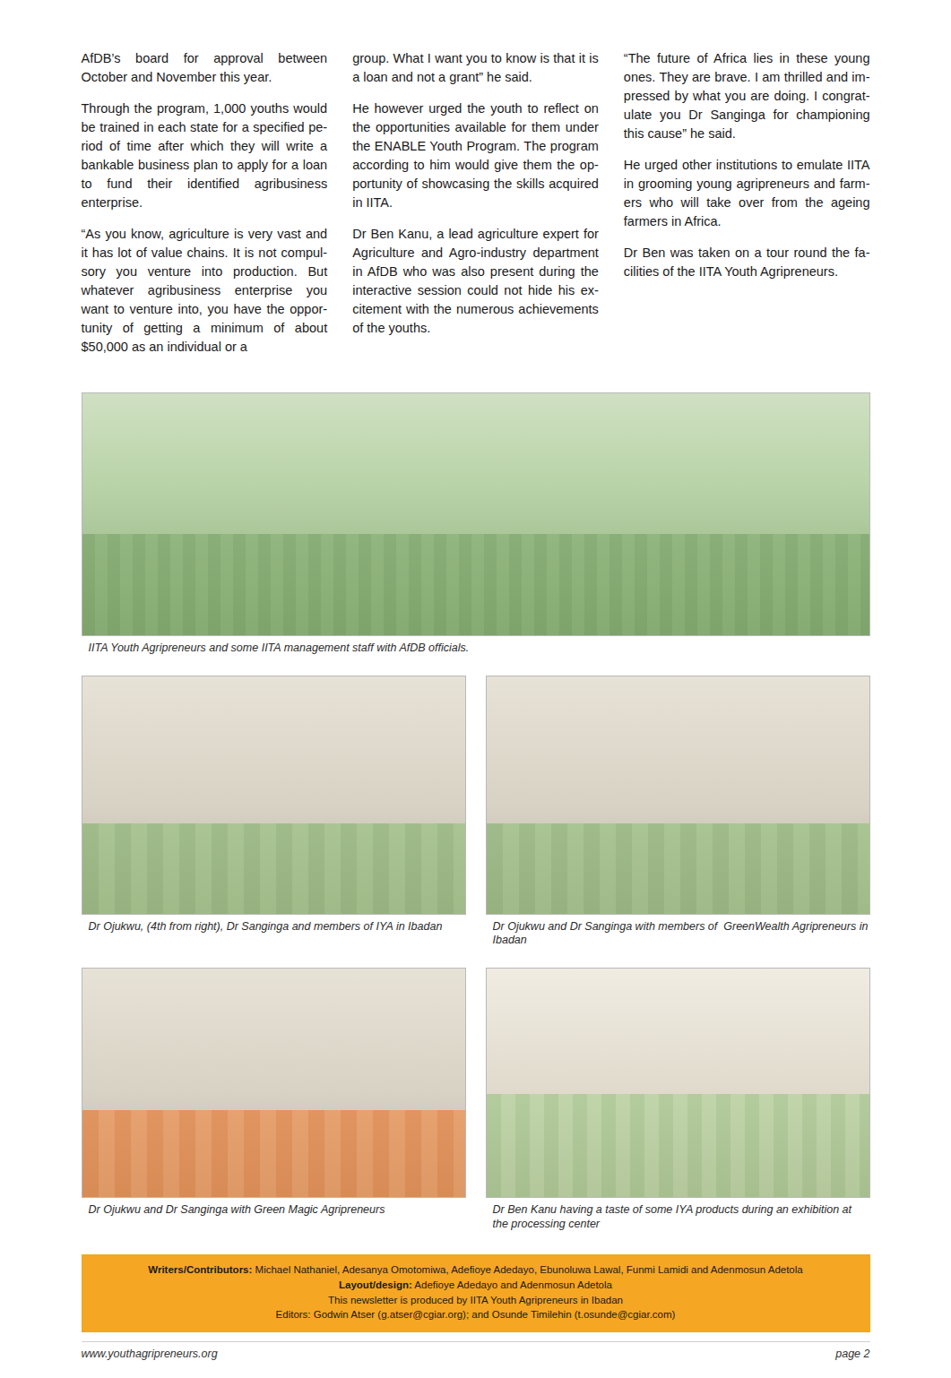AfDB’s board for approval between October and November this year.
Through the program, 1,000 youths would be trained in each state for a specified period of time after which they will write a bankable business plan to apply for a loan to fund their identified agribusiness enterprise.
“As you know, agriculture is very vast and it has lot of value chains. It is not compulsory you venture into production. But whatever agribusiness enterprise you want to venture into, you have the opportunity of getting a minimum of about $50,000 as an individual or a
group. What I want you to know is that it is a loan and not a grant” he said.
He however urged the youth to reflect on the opportunities available for them under the ENABLE Youth Program. The program according to him would give them the opportunity of showcasing the skills acquired in IITA.
Dr Ben Kanu, a lead agriculture expert for Agriculture and Agro-industry department in AfDB who was also present during the interactive session could not hide his excitement with the numerous achievements of the youths.
“The future of Africa lies in these young ones. They are brave. I am thrilled and impressed by what you are doing. I congratulate you Dr Sanginga for championing this cause” he said.
He urged other institutions to emulate IITA in grooming young agripreneurs and farmers who will take over from the ageing farmers in Africa.
Dr Ben was taken on a tour round the facilities of the IITA Youth Agripreneurs.
IITA Youth Agripreneurs and some IITA management staff with AfDB officials.
Dr Ojukwu, (4th from right), Dr Sanginga and members of IYA in Ibadan
Dr Ojukwu and Dr Sanginga with members of GreenWealth Agripreneurs in Ibadan
Dr Ojukwu and Dr Sanginga with Green Magic Agripreneurs
Dr Ben Kanu having a taste of some IYA products during an exhibition at the processing center
Writers/Contributors: Michael Nathaniel, Adesanya Omotomiwa, Adefioye Adedayo, Ebunoluwa Lawal, Funmi Lamidi and Adenmosun Adetola
Layout/design: Adefioye Adedayo and Adenmosun Adetola
This newsletter is produced by IITA Youth Agripreneurs in Ibadan
Editors: Godwin Atser (g.atser@cgiar.org); and Osunde Timilehin (t.osunde@cgiar.com)
www.youthagripreneurs.org page 2